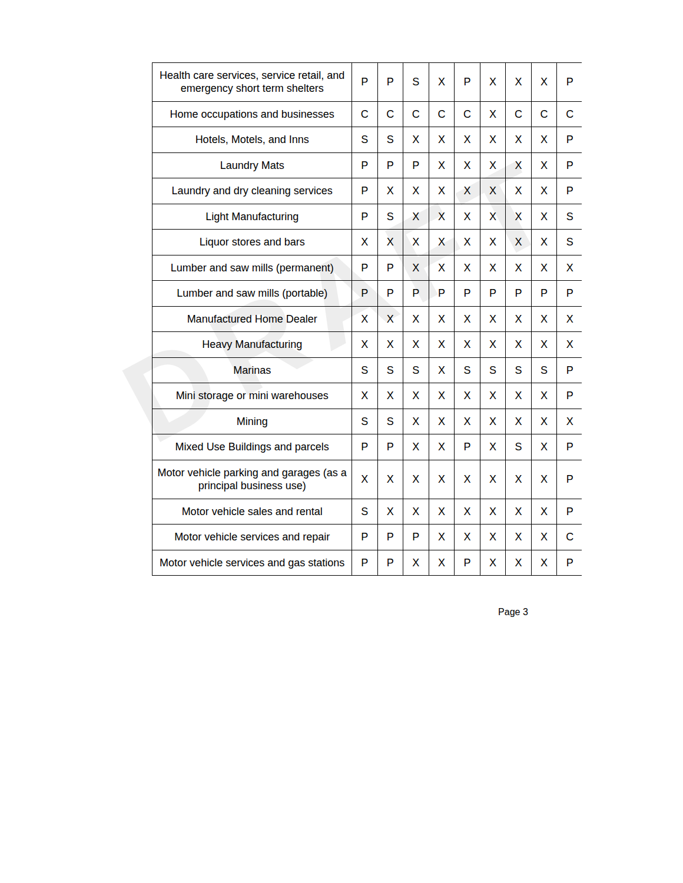DRAFT
| Health care services, service retail, and emergency short term shelters | P | P | S | X | P | X | X | X | P | P | X | P |
| Home occupations and businesses | C | C | C | C | C | X | C | C | C | C | X | C |
| Hotels, Motels, and Inns | S | S | X | X | X | X | X | X | P | P | X | X |
| Laundry Mats | P | P | P | X | X | X | X | X | P | P | X | P |
| Laundry and dry cleaning services | P | X | X | X | X | X | X | X | P | P | X | S |
| Light Manufacturing | P | S | X | X | X | X | X | X | S | P | P | S |
| Liquor stores and bars | X | X | X | X | X | X | X | X | S | S | X | S |
| Lumber and saw mills (permanent) | P | P | X | X | X | X | X | X | X | X | P | X |
| Lumber and saw mills (portable) | P | P | P | P | P | P | P | P | P | P | P | P |
| Manufactured Home Dealer | X | X | X | X | X | X | X | X | X | P | P | X |
| Heavy Manufacturing | X | X | X | X | X | X | X | X | X | S | P | X |
| Marinas | S | S | S | X | S | S | S | S | P | P | P | X |
| Mini storage or mini warehouses | X | X | X | X | X | X | X | X | P | P | P | X |
| Mining | S | S | X | X | X | X | X | X | X | X | X | X |
| Mixed Use Buildings and parcels | P | P | X | X | P | X | S | X | P | P | X | P |
| Motor vehicle parking and garages (as a principal business use) | X | X | X | X | X | X | X | X | P | P | P | X |
| Motor vehicle sales and rental | S | X | X | X | X | X | X | X | P | P | P | X |
| Motor vehicle services and repair | P | P | P | X | X | X | X | X | C | P | P | C |
| Motor vehicle services and gas stations | P | P | X | X | P | X | X | X | P | P | P | P |
Page 3